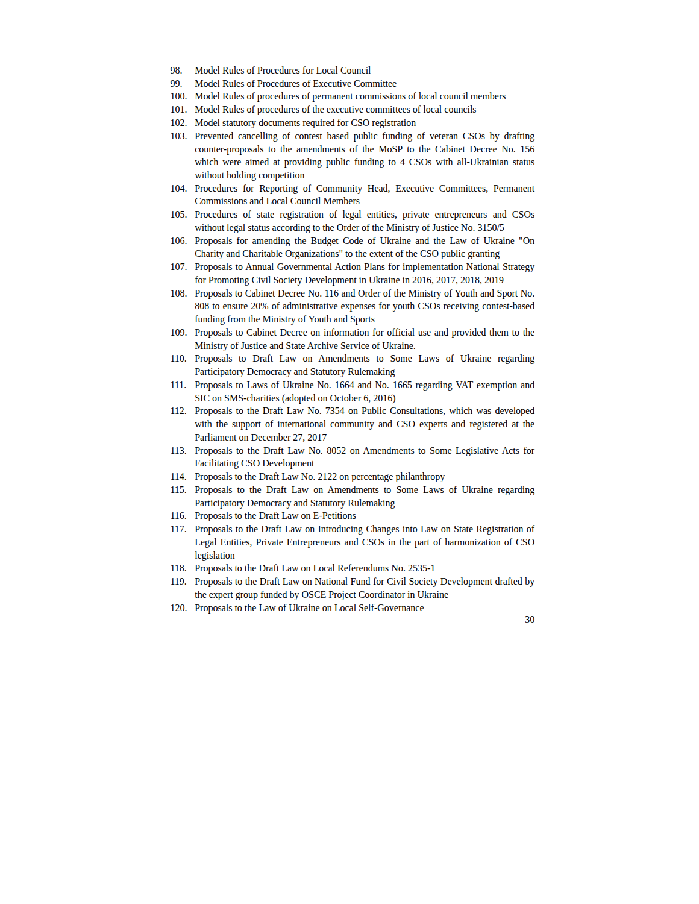98. Model Rules of Procedures for Local Council
99. Model Rules of Procedures of Executive Committee
100. Model Rules of procedures of permanent commissions of local council members
101. Model Rules of procedures of the executive committees of local councils
102. Model statutory documents required for CSO registration
103. Prevented cancelling of contest based public funding of veteran CSOs by drafting counter-proposals to the amendments of the MoSP to the Cabinet Decree No. 156 which were aimed at providing public funding to 4 CSOs with all-Ukrainian status without holding competition
104. Procedures for Reporting of Community Head, Executive Committees, Permanent Commissions and Local Council Members
105. Procedures of state registration of legal entities, private entrepreneurs and CSOs without legal status according to the Order of the Ministry of Justice No. 3150/5
106. Proposals for amending the Budget Code of Ukraine and the Law of Ukraine "On Charity and Charitable Organizations" to the extent of the CSO public granting
107. Proposals to Annual Governmental Action Plans for implementation National Strategy for Promoting Civil Society Development in Ukraine in 2016, 2017, 2018, 2019
108. Proposals to Cabinet Decree No. 116 and Order of the Ministry of Youth and Sport No. 808 to ensure 20% of administrative expenses for youth CSOs receiving contest-based funding from the Ministry of Youth and Sports
109. Proposals to Cabinet Decree on information for official use and provided them to the Ministry of Justice and State Archive Service of Ukraine.
110. Proposals to Draft Law on Amendments to Some Laws of Ukraine regarding Participatory Democracy and Statutory Rulemaking
111. Proposals to Laws of Ukraine No. 1664 and No. 1665 regarding VAT exemption and SIC on SMS-charities (adopted on October 6, 2016)
112. Proposals to the Draft Law No. 7354 on Public Consultations, which was developed with the support of international community and CSO experts and registered at the Parliament on December 27, 2017
113. Proposals to the Draft Law No. 8052 on Amendments to Some Legislative Acts for Facilitating CSO Development
114. Proposals to the Draft Law No. 2122 on percentage philanthropy
115. Proposals to the Draft Law on Amendments to Some Laws of Ukraine regarding Participatory Democracy and Statutory Rulemaking
116. Proposals to the Draft Law on E-Petitions
117. Proposals to the Draft Law on Introducing Changes into Law on State Registration of Legal Entities, Private Entrepreneurs and CSOs in the part of harmonization of CSO legislation
118. Proposals to the Draft Law on Local Referendums No. 2535-1
119. Proposals to the Draft Law on National Fund for Civil Society Development drafted by the expert group funded by OSCE Project Coordinator in Ukraine
120. Proposals to the Law of Ukraine on Local Self-Governance
30